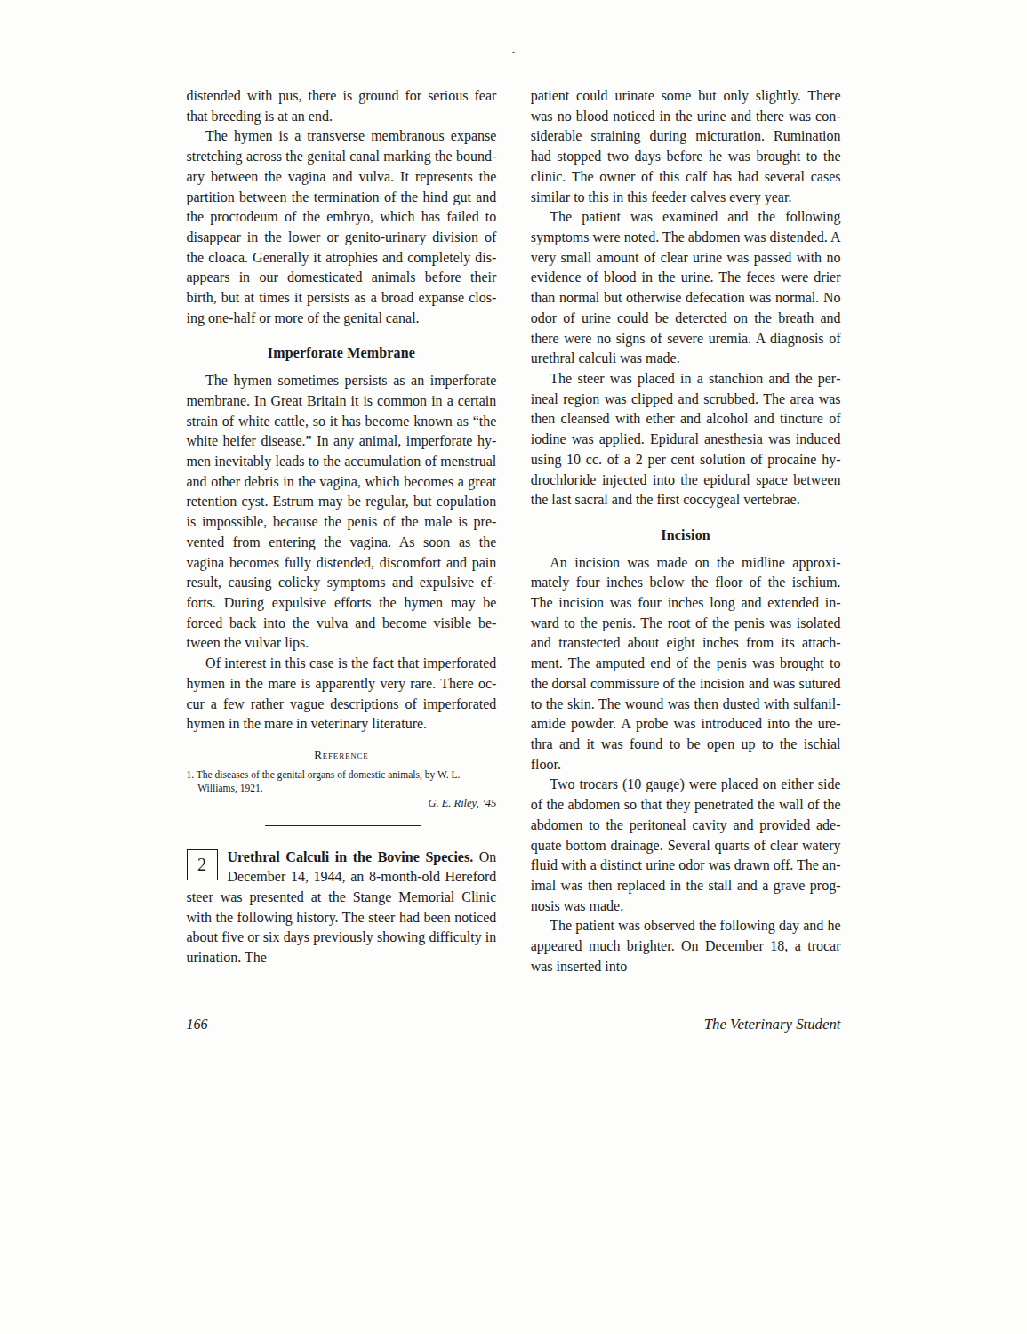·
distended with pus, there is ground for serious fear that breeding is at an end.
The hymen is a transverse membranous expanse stretching across the genital canal marking the boundary between the vagina and vulva. It represents the partition between the termination of the hind gut and the proctodeum of the embryo, which has failed to disappear in the lower or genito-urinary division of the cloaca. Generally it atrophies and completely disappears in our domesticated animals before their birth, but at times it persists as a broad expanse closing one-half or more of the genital canal.
Imperforate Membrane
The hymen sometimes persists as an imperforate membrane. In Great Britain it is common in a certain strain of white cattle, so it has become known as “the white heifer disease.” In any animal, imperforate hymen inevitably leads to the accumulation of menstrual and other debris in the vagina, which becomes a great retention cyst. Estrum may be regular, but copulation is impossible, because the penis of the male is prevented from entering the vagina. As soon as the vagina becomes fully distended, discomfort and pain result, causing colicky symptoms and expulsive efforts. During expulsive efforts the hymen may be forced back into the vulva and become visible between the vulvar lips.
Of interest in this case is the fact that imperforated hymen in the mare is apparently very rare. There occur a few rather vague descriptions of imperforated hymen in the mare in veterinary literature.
Reference
1. The diseases of the genital organs of domestic animals, by W. L. Williams, 1921.
G. E. Riley, ’45
2
Urethral Calculi in the Bovine Species. On December 14, 1944, an 8-month-old Hereford steer was presented at the Stange Memorial Clinic with the following history. The steer had been noticed about five or six days previously showing difficulty in urination. The
patient could urinate some but only slightly. There was no blood noticed in the urine and there was considerable straining during micturation. Rumination had stopped two days before he was brought to the clinic. The owner of this calf has had several cases similar to this in this feeder calves every year.
The patient was examined and the following symptoms were noted. The abdomen was distended. A very small amount of clear urine was passed with no evidence of blood in the urine. The feces were drier than normal but otherwise defecation was normal. No odor of urine could be detercted on the breath and there were no signs of severe uremia. A diagnosis of urethral calculi was made.
The steer was placed in a stanchion and the perineal region was clipped and scrubbed. The area was then cleansed with ether and alcohol and tincture of iodine was applied. Epidural anesthesia was induced using 10 cc. of a 2 per cent solution of procaine hydrochloride injected into the epidural space between the last sacral and the first coccygeal vertebrae.
Incision
An incision was made on the midline approximately four inches below the floor of the ischium. The incision was four inches long and extended inward to the penis. The root of the penis was isolated and transtected about eight inches from its attachment. The amputed end of the penis was brought to the dorsal commissure of the incision and was sutured to the skin. The wound was then dusted with sulfanilamide powder. A probe was introduced into the urethra and it was found to be open up to the ischial floor.
Two trocars (10 gauge) were placed on either side of the abdomen so that they penetrated the wall of the abdomen to the peritoneal cavity and provided adequate bottom drainage. Several quarts of clear watery fluid with a distinct urine odor was drawn off. The animal was then replaced in the stall and a grave prognosis was made.
The patient was observed the following day and he appeared much brighter. On December 18, a trocar was inserted into
166
The Veterinary Student